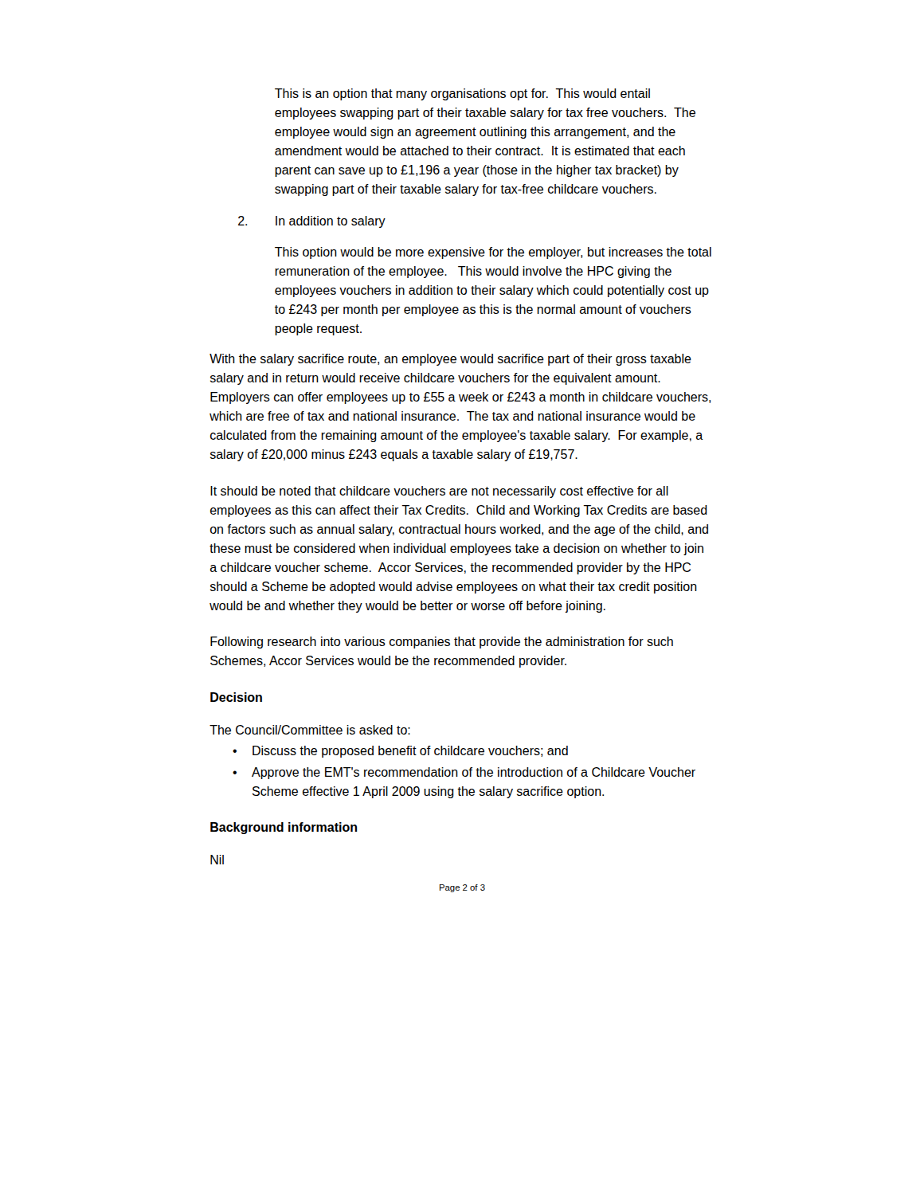This is an option that many organisations opt for. This would entail employees swapping part of their taxable salary for tax free vouchers. The employee would sign an agreement outlining this arrangement, and the amendment would be attached to their contract. It is estimated that each parent can save up to £1,196 a year (those in the higher tax bracket) by swapping part of their taxable salary for tax-free childcare vouchers.
In addition to salary
This option would be more expensive for the employer, but increases the total remuneration of the employee. This would involve the HPC giving the employees vouchers in addition to their salary which could potentially cost up to £243 per month per employee as this is the normal amount of vouchers people request.
With the salary sacrifice route, an employee would sacrifice part of their gross taxable salary and in return would receive childcare vouchers for the equivalent amount. Employers can offer employees up to £55 a week or £243 a month in childcare vouchers, which are free of tax and national insurance. The tax and national insurance would be calculated from the remaining amount of the employee's taxable salary. For example, a salary of £20,000 minus £243 equals a taxable salary of £19,757.
It should be noted that childcare vouchers are not necessarily cost effective for all employees as this can affect their Tax Credits. Child and Working Tax Credits are based on factors such as annual salary, contractual hours worked, and the age of the child, and these must be considered when individual employees take a decision on whether to join a childcare voucher scheme. Accor Services, the recommended provider by the HPC should a Scheme be adopted would advise employees on what their tax credit position would be and whether they would be better or worse off before joining.
Following research into various companies that provide the administration for such Schemes, Accor Services would be the recommended provider.
Decision
The Council/Committee is asked to:
Discuss the proposed benefit of childcare vouchers; and
Approve the EMT's recommendation of the introduction of a Childcare Voucher Scheme effective 1 April 2009 using the salary sacrifice option.
Background information
Nil
Page 2 of 3